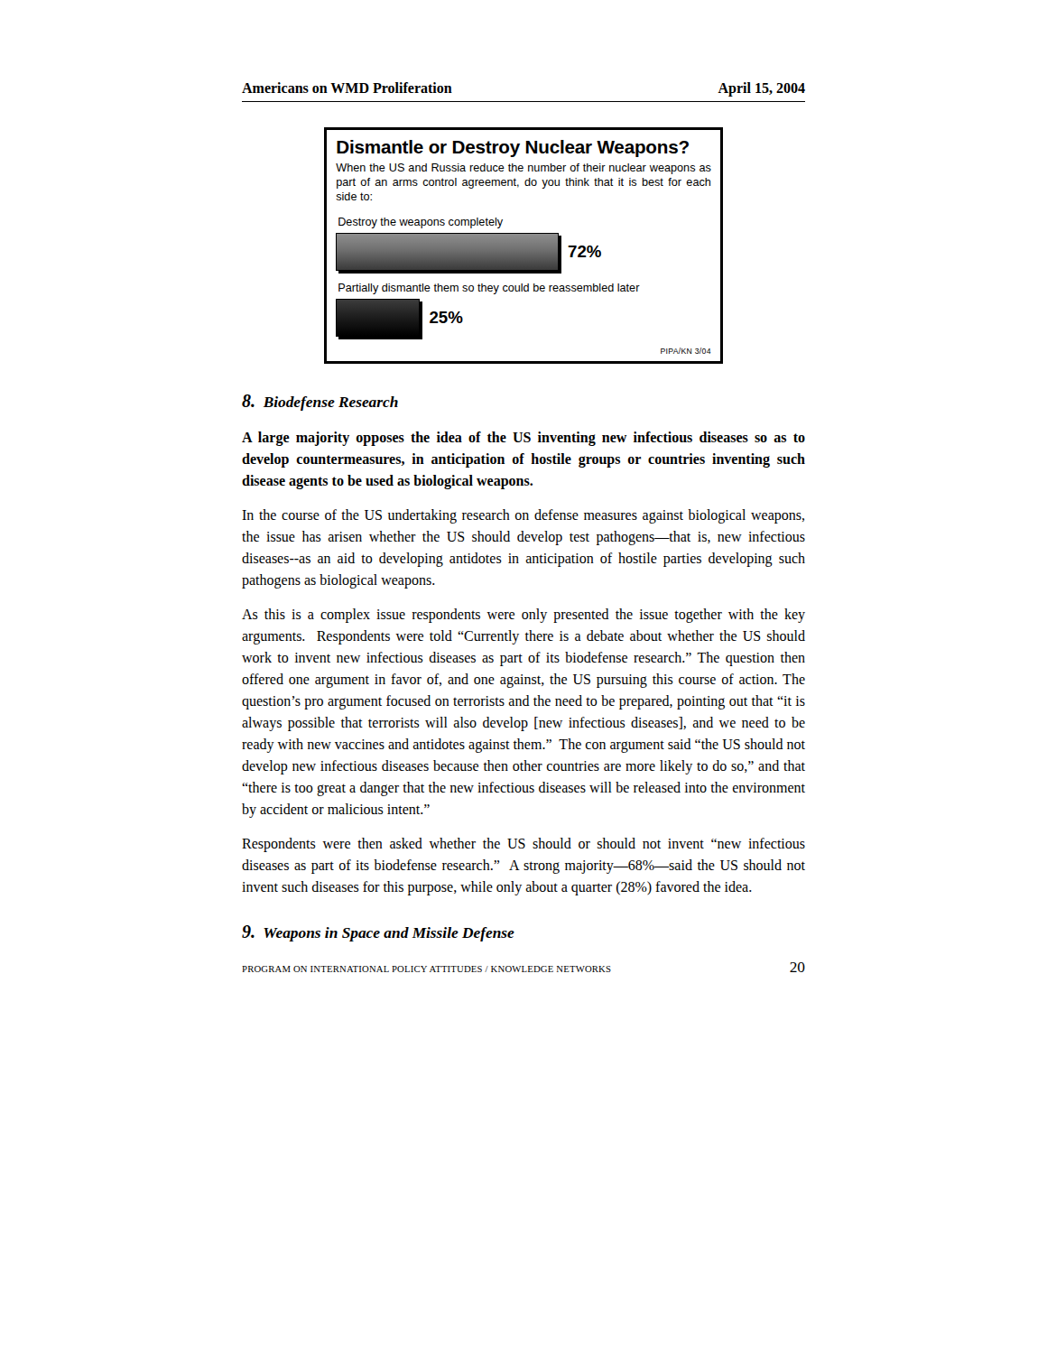Americans on WMD Proliferation April 15, 2004
Dismantle or Destroy Nuclear Weapons?
When the US and Russia reduce the number of their nuclear weapons as part of an arms control agreement, do you think that it is best for each side to:
Destroy the weapons completely
72%
Partially dismantle them so they could be reassembled later
25%
PIPA/KN 3/04
8. Biodefense Research
A large majority opposes the idea of the US inventing new infectious diseases so as to develop countermeasures, in anticipation of hostile groups or countries inventing such disease agents to be used as biological weapons.
In the course of the US undertaking research on defense measures against biological weapons, the issue has arisen whether the US should develop test pathogens—that is, new infectious diseases--as an aid to developing antidotes in anticipation of hostile parties developing such pathogens as biological weapons.
As this is a complex issue respondents were only presented the issue together with the key arguments. Respondents were told “Currently there is a debate about whether the US should work to invent new infectious diseases as part of its biodefense research.” The question then offered one argument in favor of, and one against, the US pursuing this course of action. The question’s pro argument focused on terrorists and the need to be prepared, pointing out that “it is always possible that terrorists will also develop [new infectious diseases], and we need to be ready with new vaccines and antidotes against them.” The con argument said “the US should not develop new infectious diseases because then other countries are more likely to do so,” and that “there is too great a danger that the new infectious diseases will be released into the environment by accident or malicious intent.”
Respondents were then asked whether the US should or should not invent “new infectious diseases as part of its biodefense research.” A strong majority—68%—said the US should not invent such diseases for this purpose, while only about a quarter (28%) favored the idea.
9. Weapons in Space and Missile Defense
PROGRAM ON INTERNATIONAL POLICY ATTITUDES / KNOWLEDGE NETWORKS 20